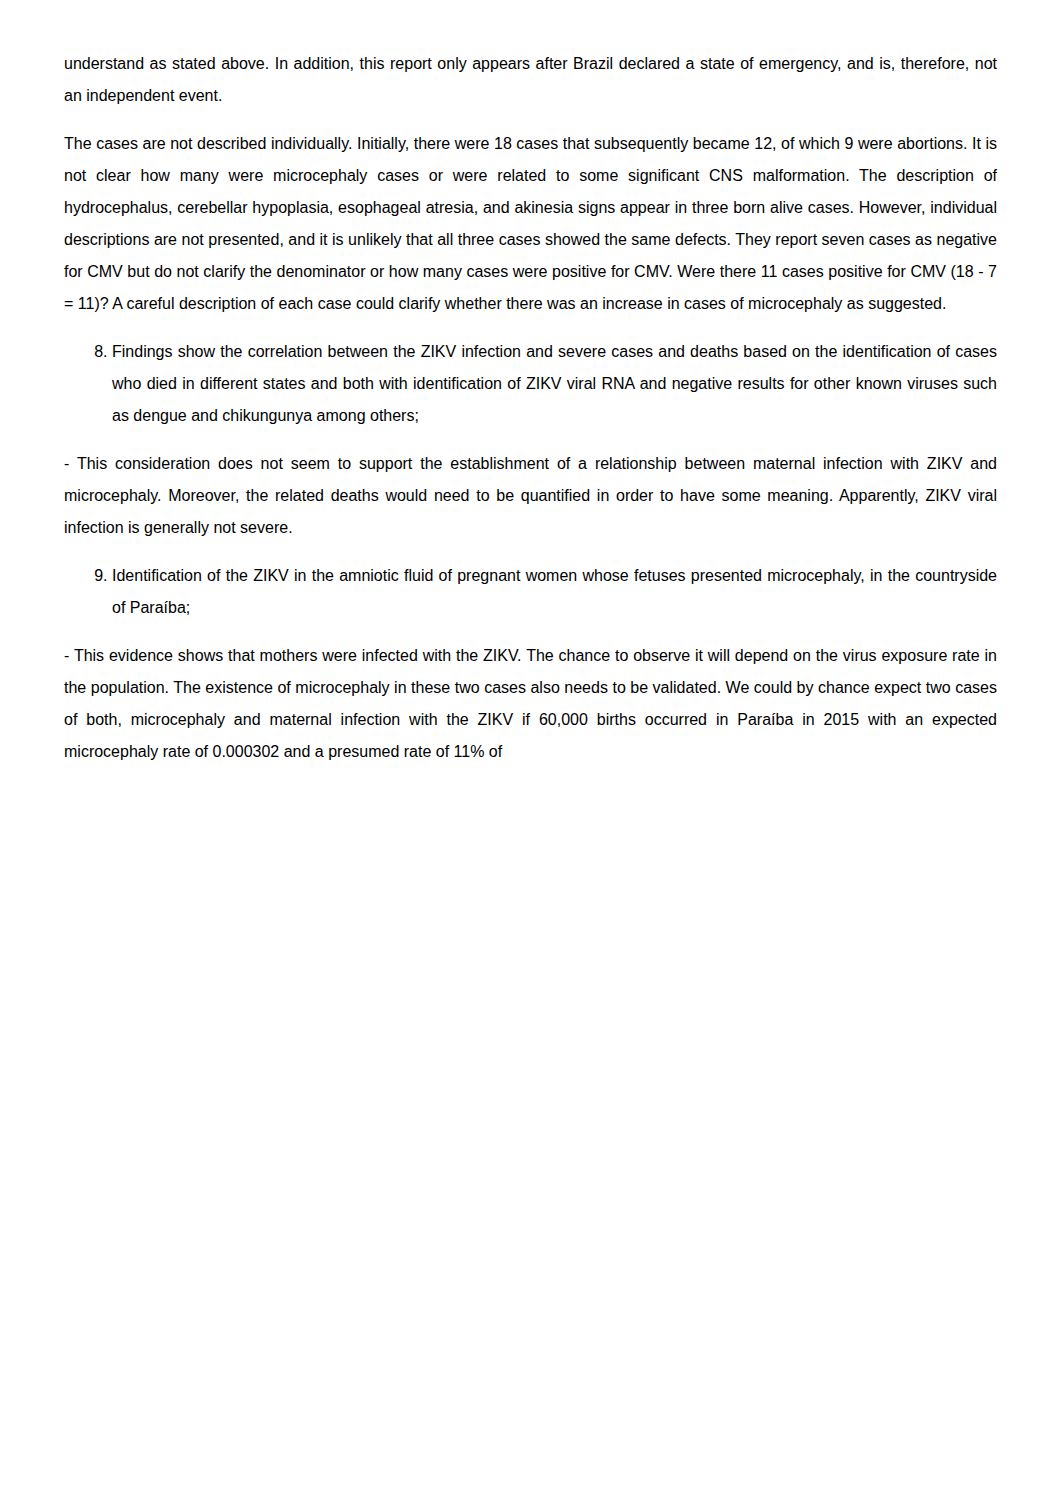understand as stated above. In addition, this report only appears after Brazil declared a state of emergency, and is, therefore, not an independent event.
The cases are not described individually. Initially, there were 18 cases that subsequently became 12, of which 9 were abortions. It is not clear how many were microcephaly cases or were related to some significant CNS malformation. The description of hydrocephalus, cerebellar hypoplasia, esophageal atresia, and akinesia signs appear in three born alive cases. However, individual descriptions are not presented, and it is unlikely that all three cases showed the same defects. They report seven cases as negative for CMV but do not clarify the denominator or how many cases were positive for CMV. Were there 11 cases positive for CMV (18 - 7 = 11)? A careful description of each case could clarify whether there was an increase in cases of microcephaly as suggested.
Findings show the correlation between the ZIKV infection and severe cases and deaths based on the identification of cases who died in different states and both with identification of ZIKV viral RNA and negative results for other known viruses such as dengue and chikungunya among others;
- This consideration does not seem to support the establishment of a relationship between maternal infection with ZIKV and microcephaly. Moreover, the related deaths would need to be quantified in order to have some meaning. Apparently, ZIKV viral infection is generally not severe.
Identification of the ZIKV in the amniotic fluid of pregnant women whose fetuses presented microcephaly, in the countryside of Paraíba;
- This evidence shows that mothers were infected with the ZIKV. The chance to observe it will depend on the virus exposure rate in the population. The existence of microcephaly in these two cases also needs to be validated. We could by chance expect two cases of both, microcephaly and maternal infection with the ZIKV if 60,000 births occurred in Paraíba in 2015 with an expected microcephaly rate of 0.000302 and a presumed rate of 11% of